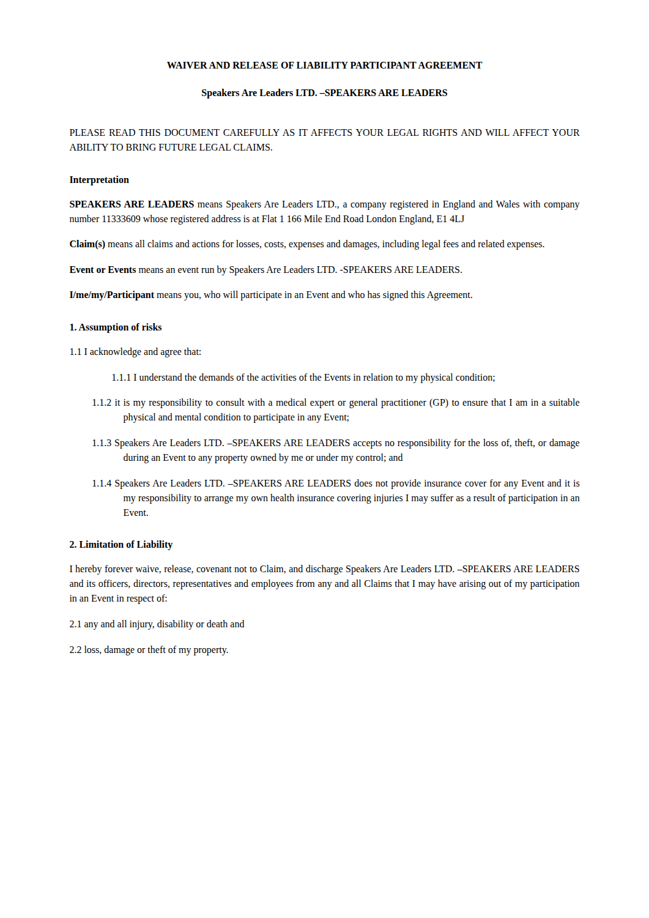WAIVER AND RELEASE OF LIABILITY PARTICIPANT AGREEMENT Speakers Are Leaders LTD. –SPEAKERS ARE LEADERS
PLEASE READ THIS DOCUMENT CAREFULLY AS IT AFFECTS YOUR LEGAL RIGHTS AND WILL AFFECT YOUR ABILITY TO BRING FUTURE LEGAL CLAIMS.
Interpretation
SPEAKERS ARE LEADERS means Speakers Are Leaders LTD., a company registered in England and Wales with company number 11333609 whose registered address is at Flat 1 166 Mile End Road London England, E1 4LJ
Claim(s) means all claims and actions for losses, costs, expenses and damages, including legal fees and related expenses.
Event or Events means an event run by Speakers Are Leaders LTD. -SPEAKERS ARE LEADERS.
I/me/my/Participant means you, who will participate in an Event and who has signed this Agreement.
1. Assumption of risks
1.1 I acknowledge and agree that:
1.1.1 I understand the demands of the activities of the Events in relation to my physical condition;
1.1.2 it is my responsibility to consult with a medical expert or general practitioner (GP) to ensure that I am in a suitable physical and mental condition to participate in any Event;
1.1.3 Speakers Are Leaders LTD. –SPEAKERS ARE LEADERS accepts no responsibility for the loss of, theft, or damage during an Event to any property owned by me or under my control; and
1.1.4 Speakers Are Leaders LTD. –SPEAKERS ARE LEADERS does not provide insurance cover for any Event and it is my responsibility to arrange my own health insurance covering injuries I may suffer as a result of participation in an Event.
2. Limitation of Liability
I hereby forever waive, release, covenant not to Claim, and discharge Speakers Are Leaders LTD. –SPEAKERS ARE LEADERS and its officers, directors, representatives and employees from any and all Claims that I may have arising out of my participation in an Event in respect of:
2.1 any and all injury, disability or death and
2.2 loss, damage or theft of my property.